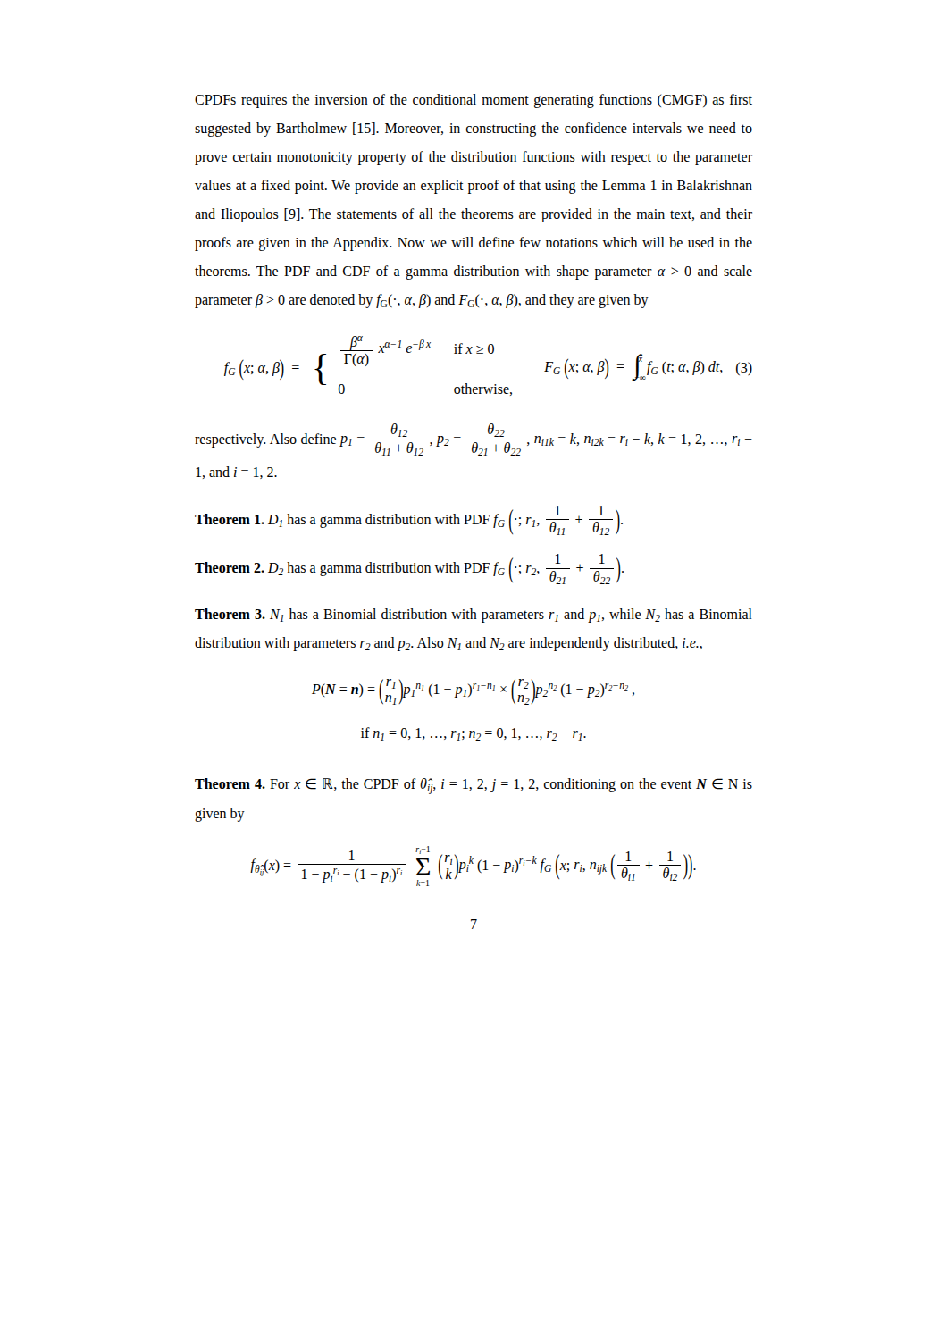CPDFs requires the inversion of the conditional moment generating functions (CMGF) as first suggested by Bartholmew [15]. Moreover, in constructing the confidence intervals we need to prove certain monotonicity property of the distribution functions with respect to the parameter values at a fixed point. We provide an explicit proof of that using the Lemma 1 in Balakrishnan and Iliopoulos [9]. The statements of all the theorems are provided in the main text, and their proofs are given in the Appendix. Now we will define few notations which will be used in the theorems. The PDF and CDF of a gamma distribution with shape parameter α > 0 and scale parameter β > 0 are denoted by fG(·, α, β) and FG(·, α, β), and they are given by
fG (x; α, β) = { βα Γ(α) xα−1 e−β x if x ≥ 0 0 otherwise, FG (x; α, β) = ∫x−∞ fG (t; α, β) dt,
(3)
respectively. Also define p1 = θ12 θ11 + θ12, p2 = θ22 θ21 + θ22, ni1k = k, ni2k = ri − k, k = 1, 2, …, ri − 1, and i = 1, 2.
Theorem 1. D1 has a gamma distribution with PDF fG (·; r1, 1 θ11 + 1 θ12).
Theorem 2. D2 has a gamma distribution with PDF fG (·; r2, 1 θ21 + 1 θ22).
Theorem 3. N1 has a Binomial distribution with parameters r1 and p1, while N2 has a Binomial distribution with parameters r2 and p2. Also N1 and N2 are independently distributed, i.e.,
P(N = n) = (r1 n1) p1 n1 (1 − p1)r1−n1 × (r2 n2) p2 n2 (1 − p2)r2−n2 ,
if n1 = 0, 1, …, r1; n2 = 0, 1, …, r2 − r1.
Theorem 4. For x ∈ ℝ, the CPDF of θ̂ij, i = 1, 2, j = 1, 2, conditioning on the event N ∈ N is given by
fθ̂ij(x) = 11 − piri − (1 − pi)ri ri−1 Σk=1 (ri k) pik (1 − pi)ri−k fG (x; ri, nijk (1 θi1 + 1 θi2)).
7